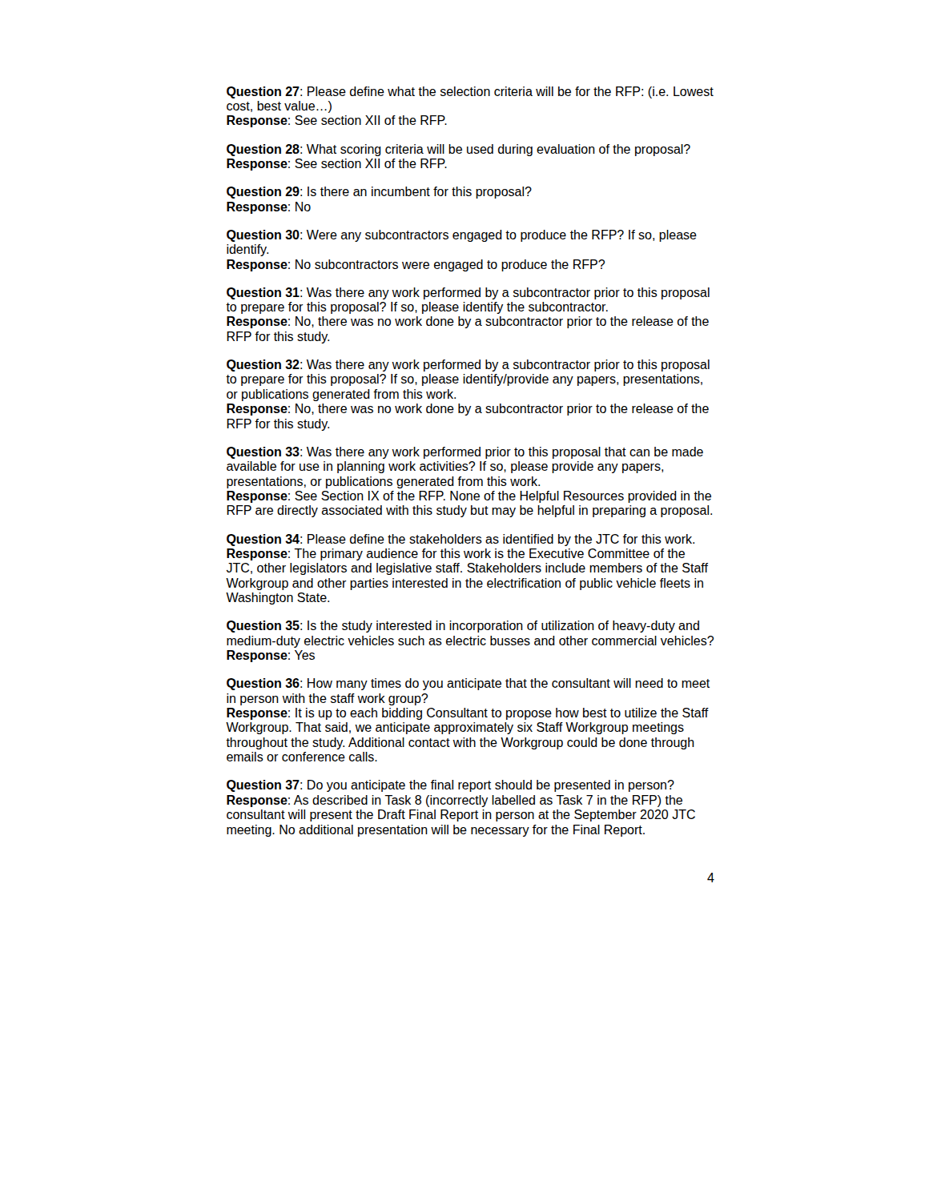Question 27: Please define what the selection criteria will be for the RFP: (i.e. Lowest cost, best value…)
Response: See section XII of the RFP.
Question 28: What scoring criteria will be used during evaluation of the proposal?
Response: See section XII of the RFP.
Question 29: Is there an incumbent for this proposal?
Response: No
Question 30: Were any subcontractors engaged to produce the RFP? If so, please identify.
Response: No subcontractors were engaged to produce the RFP?
Question 31: Was there any work performed by a subcontractor prior to this proposal to prepare for this proposal? If so, please identify the subcontractor.
Response: No, there was no work done by a subcontractor prior to the release of the RFP for this study.
Question 32: Was there any work performed by a subcontractor prior to this proposal to prepare for this proposal? If so, please identify/provide any papers, presentations, or publications generated from this work.
Response: No, there was no work done by a subcontractor prior to the release of the RFP for this study.
Question 33: Was there any work performed prior to this proposal that can be made available for use in planning work activities? If so, please provide any papers, presentations, or publications generated from this work.
Response: See Section IX of the RFP. None of the Helpful Resources provided in the RFP are directly associated with this study but may be helpful in preparing a proposal.
Question 34: Please define the stakeholders as identified by the JTC for this work.
Response: The primary audience for this work is the Executive Committee of the JTC, other legislators and legislative staff. Stakeholders include members of the Staff Workgroup and other parties interested in the electrification of public vehicle fleets in Washington State.
Question 35: Is the study interested in incorporation of utilization of heavy-duty and medium-duty electric vehicles such as electric busses and other commercial vehicles?
Response: Yes
Question 36: How many times do you anticipate that the consultant will need to meet in person with the staff work group?
Response: It is up to each bidding Consultant to propose how best to utilize the Staff Workgroup. That said, we anticipate approximately six Staff Workgroup meetings throughout the study. Additional contact with the Workgroup could be done through emails or conference calls.
Question 37: Do you anticipate the final report should be presented in person?
Response: As described in Task 8 (incorrectly labelled as Task 7 in the RFP) the consultant will present the Draft Final Report in person at the September 2020 JTC meeting. No additional presentation will be necessary for the Final Report.
4